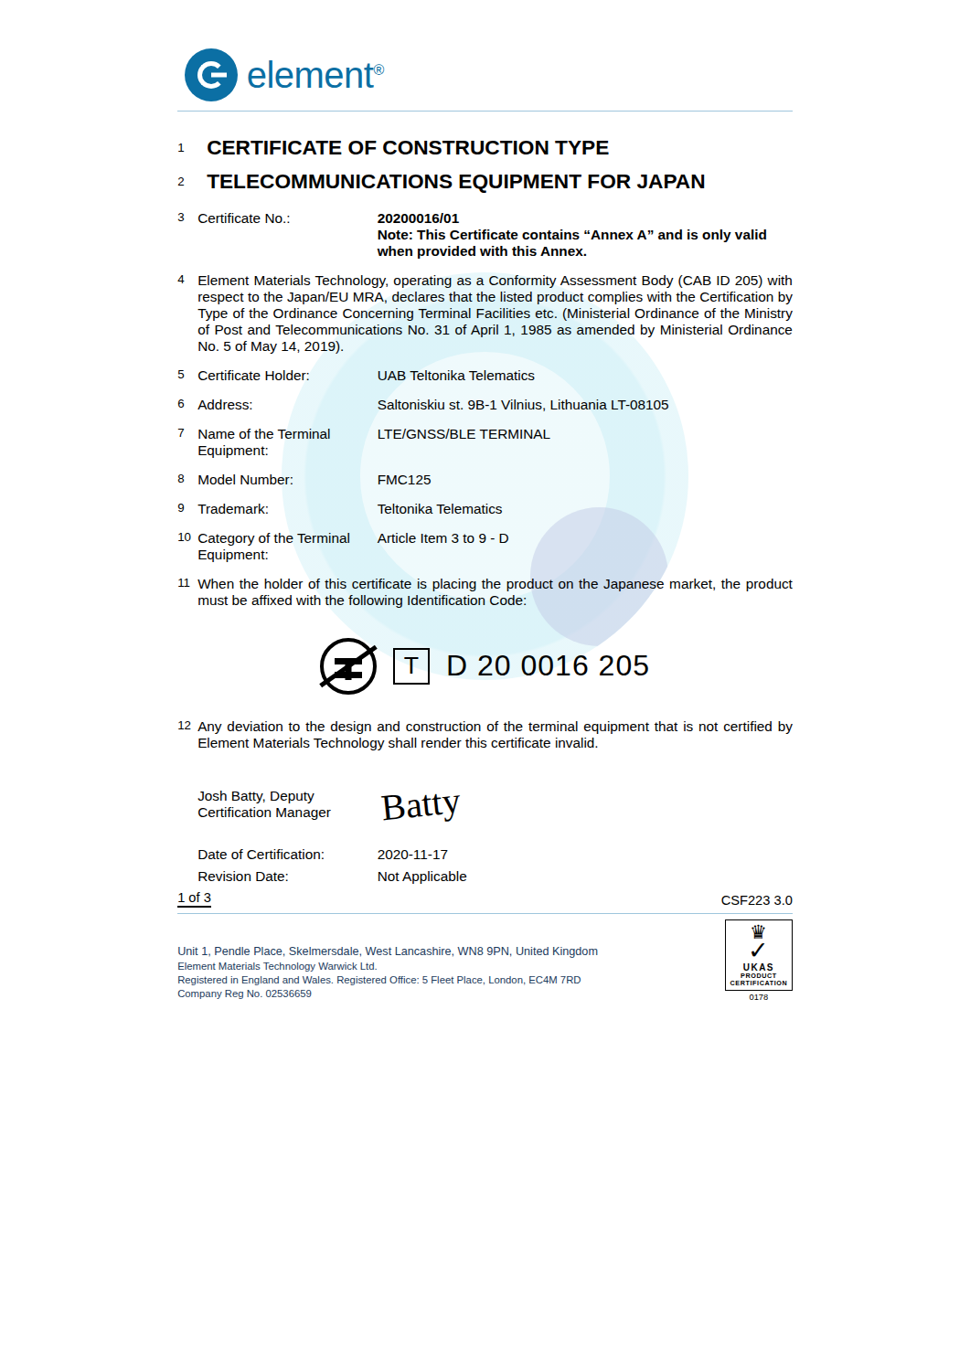element®
1
CERTIFICATE OF CONSTRUCTION TYPE
2
TELECOMMUNICATIONS EQUIPMENT FOR JAPAN
| 3 | Certificate No.: | 20200016/01 Note: This Certificate contains “Annex A” and is only valid when provided with this Annex. |
| 4 | Element Materials Technology, operating as a Conformity Assessment Body (CAB ID 205) with respect to the Japan/EU MRA, declares that the listed product complies with the Certification by Type of the Ordinance Concerning Terminal Facilities etc. (Ministerial Ordinance of the Ministry of Post and Telecommunications No. 31 of April 1, 1985 as amended by Ministerial Ordinance No. 5 of May 14, 2019). |
| 5 | Certificate Holder: | UAB Teltonika Telematics |
| 6 | Address: | Saltoniskiu st. 9B-1 Vilnius, Lithuania LT-08105 |
| 7 | Name of the Terminal Equipment: | LTE/GNSS/BLE TERMINAL |
| 8 | Model Number: | FMC125 |
| 9 | Trademark: | Teltonika Telematics |
| 10 | Category of the Terminal Equipment: | Article Item 3 to 9 - D |
| 11 | When the holder of this certificate is placing the product on the Japanese market, the product must be affixed with the following Identification Code: |
T
D 20 0016 205
| 12 | Any deviation to the design and construction of the terminal equipment that is not certified by Element Materials Technology shall render this certificate invalid. |
| | Josh Batty, Deputy Certification Manager | Batty |
| | Date of Certification: | 2020-11-17 |
| | Revision Date: | Not Applicable |
1 of 3
CSF223 3.0
Unit 1, Pendle Place, Skelmersdale, West Lancashire, WN8 9PN, United Kingdom
Element Materials Technology Warwick Ltd.
Registered in England and Wales. Registered Office: 5 Fleet Place, London, EC4M 7RD
Company Reg No. 02536659
♛
✓
UKAS
PRODUCT
CERTIFICATION
0178